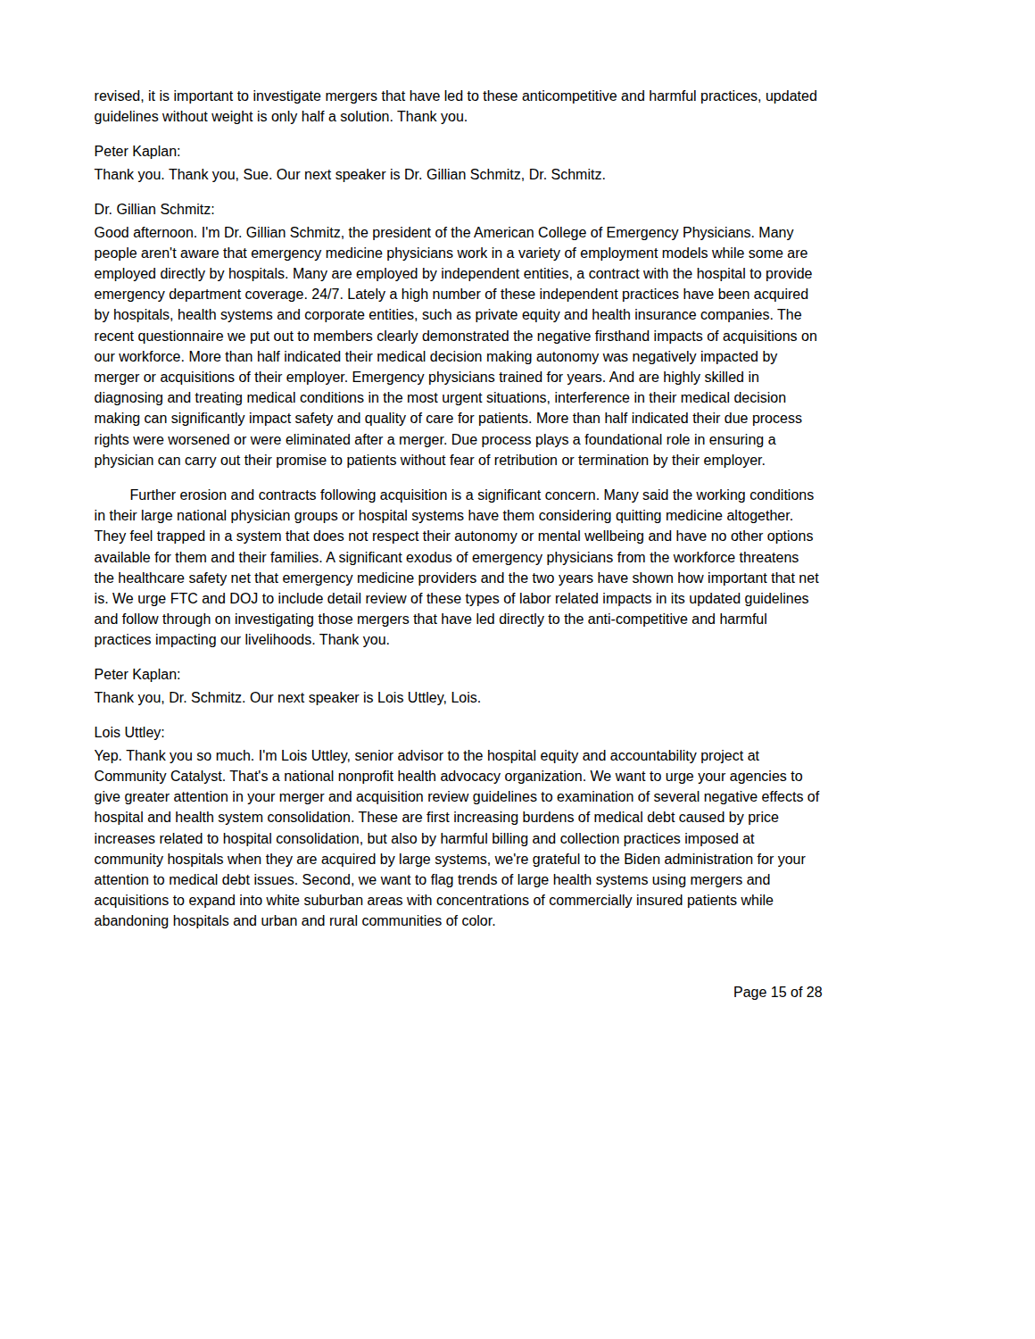revised, it is important to investigate mergers that have led to these anticompetitive and harmful practices, updated guidelines without weight is only half a solution. Thank you.
Peter Kaplan:
Thank you. Thank you, Sue. Our next speaker is Dr. Gillian Schmitz, Dr. Schmitz.
Dr. Gillian Schmitz:
Good afternoon. I'm Dr. Gillian Schmitz, the president of the American College of Emergency Physicians. Many people aren't aware that emergency medicine physicians work in a variety of employment models while some are employed directly by hospitals. Many are employed by independent entities, a contract with the hospital to provide emergency department coverage. 24/7. Lately a high number of these independent practices have been acquired by hospitals, health systems and corporate entities, such as private equity and health insurance companies. The recent questionnaire we put out to members clearly demonstrated the negative firsthand impacts of acquisitions on our workforce. More than half indicated their medical decision making autonomy was negatively impacted by merger or acquisitions of their employer. Emergency physicians trained for years. And are highly skilled in diagnosing and treating medical conditions in the most urgent situations, interference in their medical decision making can significantly impact safety and quality of care for patients. More than half indicated their due process rights were worsened or were eliminated after a merger. Due process plays a foundational role in ensuring a physician can carry out their promise to patients without fear of retribution or termination by their employer.
Further erosion and contracts following acquisition is a significant concern. Many said the working conditions in their large national physician groups or hospital systems have them considering quitting medicine altogether. They feel trapped in a system that does not respect their autonomy or mental wellbeing and have no other options available for them and their families. A significant exodus of emergency physicians from the workforce threatens the healthcare safety net that emergency medicine providers and the two years have shown how important that net is. We urge FTC and DOJ to include detail review of these types of labor related impacts in its updated guidelines and follow through on investigating those mergers that have led directly to the anti-competitive and harmful practices impacting our livelihoods. Thank you.
Peter Kaplan:
Thank you, Dr. Schmitz. Our next speaker is Lois Uttley, Lois.
Lois Uttley:
Yep. Thank you so much. I'm Lois Uttley, senior advisor to the hospital equity and accountability project at Community Catalyst. That's a national nonprofit health advocacy organization. We want to urge your agencies to give greater attention in your merger and acquisition review guidelines to examination of several negative effects of hospital and health system consolidation. These are first increasing burdens of medical debt caused by price increases related to hospital consolidation, but also by harmful billing and collection practices imposed at community hospitals when they are acquired by large systems, we're grateful to the Biden administration for your attention to medical debt issues. Second, we want to flag trends of large health systems using mergers and acquisitions to expand into white suburban areas with concentrations of commercially insured patients while abandoning hospitals and urban and rural communities of color.
Page 15 of 28